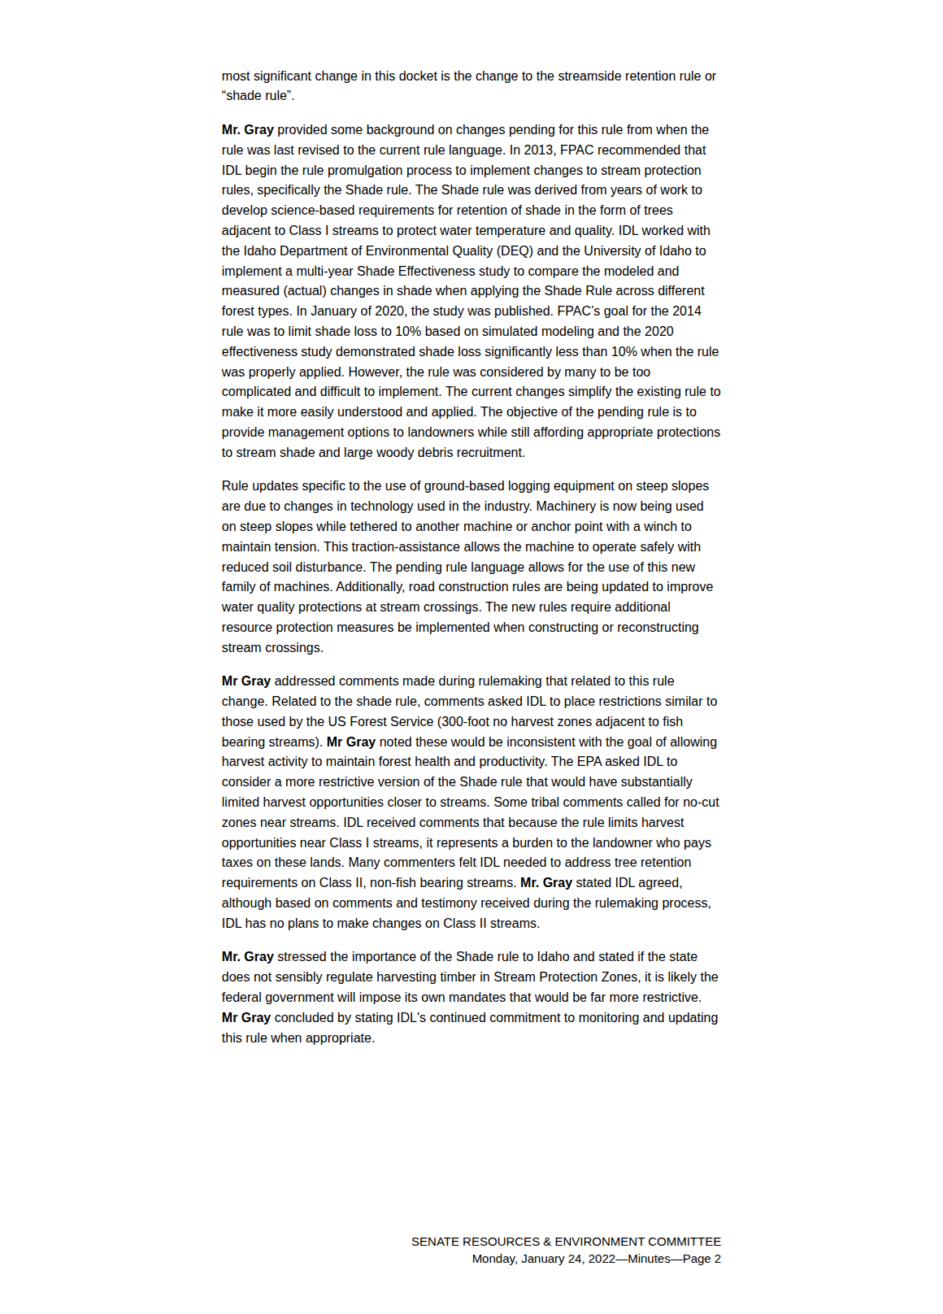most significant change in this docket is the change to the streamside retention rule or “shade rule”.
Mr. Gray provided some background on changes pending for this rule from when the rule was last revised to the current rule language. In 2013, FPAC recommended that IDL begin the rule promulgation process to implement changes to stream protection rules, specifically the Shade rule. The Shade rule was derived from years of work to develop science-based requirements for retention of shade in the form of trees adjacent to Class I streams to protect water temperature and quality. IDL worked with the Idaho Department of Environmental Quality (DEQ) and the University of Idaho to implement a multi-year Shade Effectiveness study to compare the modeled and measured (actual) changes in shade when applying the Shade Rule across different forest types. In January of 2020, the study was published. FPAC’s goal for the 2014 rule was to limit shade loss to 10% based on simulated modeling and the 2020 effectiveness study demonstrated shade loss significantly less than 10% when the rule was properly applied. However, the rule was considered by many to be too complicated and difficult to implement. The current changes simplify the existing rule to make it more easily understood and applied. The objective of the pending rule is to provide management options to landowners while still affording appropriate protections to stream shade and large woody debris recruitment.
Rule updates specific to the use of ground-based logging equipment on steep slopes are due to changes in technology used in the industry. Machinery is now being used on steep slopes while tethered to another machine or anchor point with a winch to maintain tension. This traction-assistance allows the machine to operate safely with reduced soil disturbance. The pending rule language allows for the use of this new family of machines. Additionally, road construction rules are being updated to improve water quality protections at stream crossings. The new rules require additional resource protection measures be implemented when constructing or reconstructing stream crossings.
Mr Gray addressed comments made during rulemaking that related to this rule change. Related to the shade rule, comments asked IDL to place restrictions similar to those used by the US Forest Service (300-foot no harvest zones adjacent to fish bearing streams). Mr Gray noted these would be inconsistent with the goal of allowing harvest activity to maintain forest health and productivity. The EPA asked IDL to consider a more restrictive version of the Shade rule that would have substantially limited harvest opportunities closer to streams. Some tribal comments called for no-cut zones near streams. IDL received comments that because the rule limits harvest opportunities near Class I streams, it represents a burden to the landowner who pays taxes on these lands. Many commenters felt IDL needed to address tree retention requirements on Class II, non-fish bearing streams. Mr. Gray stated IDL agreed, although based on comments and testimony received during the rulemaking process, IDL has no plans to make changes on Class II streams.
Mr. Gray stressed the importance of the Shade rule to Idaho and stated if the state does not sensibly regulate harvesting timber in Stream Protection Zones, it is likely the federal government will impose its own mandates that would be far more restrictive. Mr Gray concluded by stating IDL's continued commitment to monitoring and updating this rule when appropriate.
SENATE RESOURCES & ENVIRONMENT COMMITTEE
Monday, January 24, 2022—Minutes—Page 2